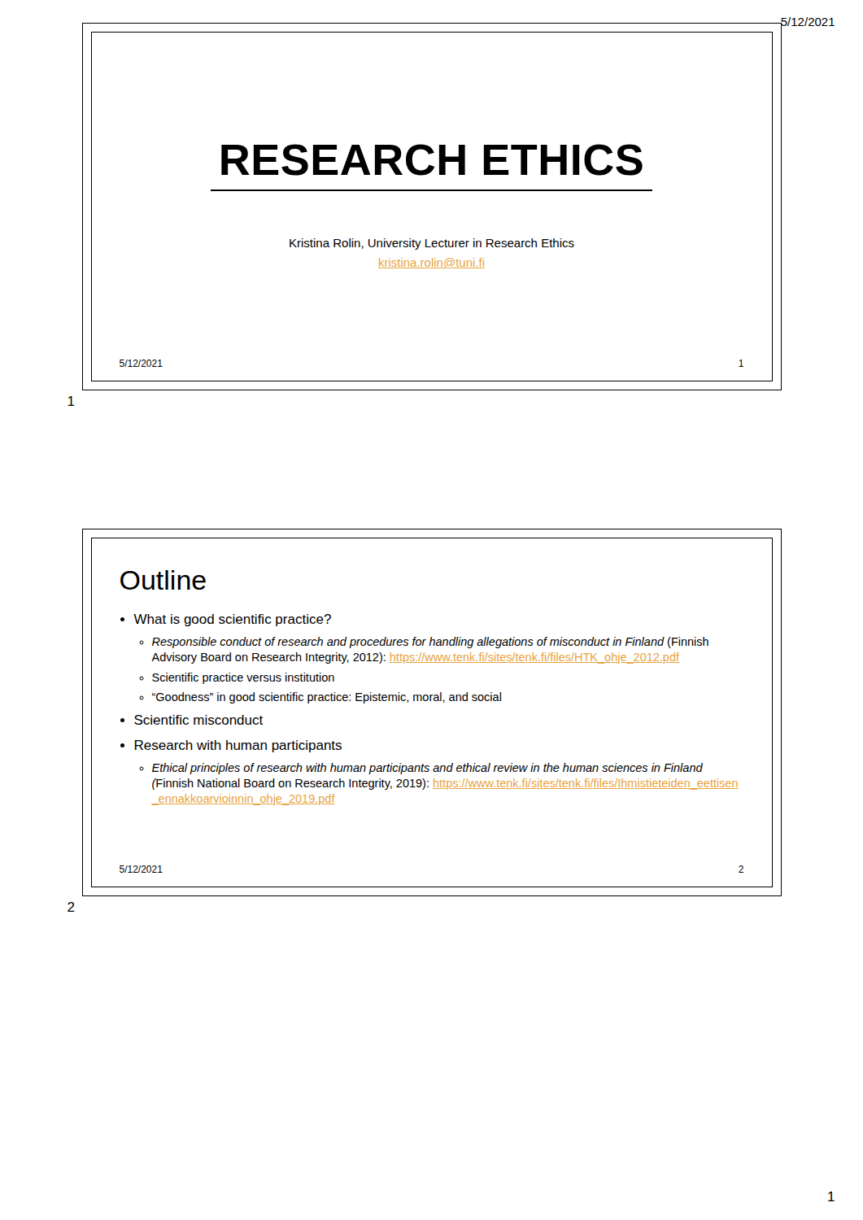5/12/2021
RESEARCH ETHICS
Kristina Rolin, University Lecturer in Research Ethics
kristina.rolin@tuni.fi
5/12/2021
1
1
Outline
What is good scientific practice?
Responsible conduct of research and procedures for handling allegations of misconduct in Finland (Finnish Advisory Board on Research Integrity, 2012): https://www.tenk.fi/sites/tenk.fi/files/HTK_ohje_2012.pdf
Scientific practice versus institution
“Goodness” in good scientific practice: Epistemic, moral, and social
Scientific misconduct
Research with human participants
Ethical principles of research with human participants and ethical review in the human sciences in Finland (Finnish National Board on Research Integrity, 2019): https://www.tenk.fi/sites/tenk.fi/files/Ihmistieteiden_eettisen_ennakkoarvioinnin_ohje_2019.pdf
5/12/2021
2
2
1